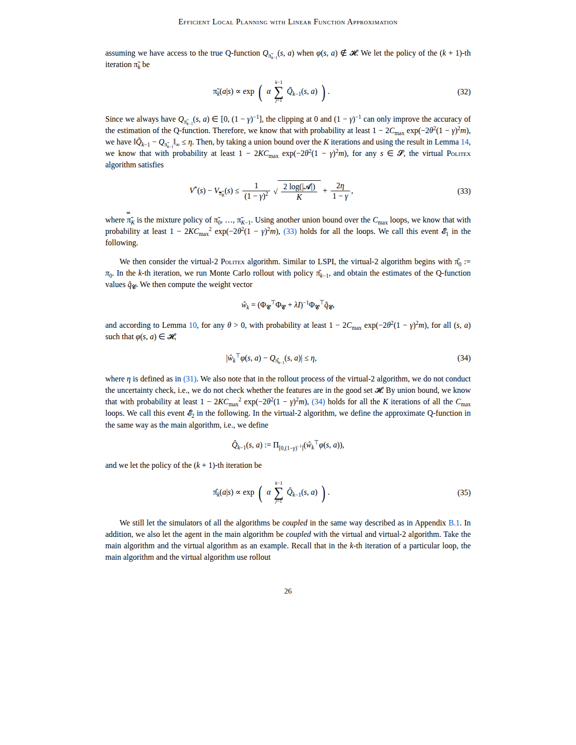Efficient Local Planning with Linear Function Approximation
assuming we have access to the true Q-function Qπ̃k−1(s, a) when φ(s, a) ∉ 𝓗. We let the policy of the (k + 1)-th iteration π̃k be
π̃k(a|s) ∝ exp ( α k−1∑j=1 Q̃k−1(s, a) ).
(32)
Since we always have Qπ̃k−1(s, a) ∈ [0, (1 − γ)−1], the clipping at 0 and (1 − γ)−1 can only improve the accuracy of the estimation of the Q-function. Therefore, we know that with probability at least 1 − 2Cmax exp(−2θ2(1 − γ)2m), we have ‖Q̃k−1 − Qπ̃k−1‖∞ ≤ η. Then, by taking a union bound over the K iterations and using the result in Lemma 14, we know that with probability at least 1 − 2KCmax exp(−2θ2(1 − γ)2m), for any s ∈ 𝓢, the virtual Politex algorithm satisfies
V*(s) − Vπ̃K(s) ≤ 1(1 − γ)2 √2 log(|𝓐|) K + 2η 1 − γ,
(33)
where π̃K is the mixture policy of π̃0, …, π̃K−1. Using another union bound over the Cmax loops, we know that with probability at least 1 − 2KCmax2 exp(−2θ2(1 − γ)2m), (33) holds for all the loops. We call this event 𝓔1 in the following.
We then consider the virtual-2 Politex algorithm. Similar to LSPI, the virtual-2 algorithm begins with π̂0 := π0. In the k-th iteration, we run Monte Carlo rollout with policy π̂k−1, and obtain the estimates of the Q-function values q̂𝓒. We then compute the weight vector
ŵk = (Φ𝓒⊤Φ𝓒 + λI)−1Φ𝓒⊤q̂𝓒,
and according to Lemma 10, for any θ > 0, with probability at least 1 − 2Cmax exp(−2θ2(1 − γ)2m), for all (s, a) such that φ(s, a) ∈ 𝓗,
|ŵk⊤φ(s, a) − Qπ̂k−1(s, a)| ≤ η,
(34)
where η is defined as in (31). We also note that in the rollout process of the virtual-2 algorithm, we do not conduct the uncertainty check, i.e., we do not check whether the features are in the good set 𝓗. By union bound, we know that with probability at least 1 − 2KCmax2 exp(−2θ2(1 − γ)2m), (34) holds for all the K iterations of all the Cmax loops. We call this event 𝓔2 in the following. In the virtual-2 algorithm, we define the approximate Q-function in the same way as the main algorithm, i.e., we define
Q̂k−1(s, a) := Π[0,(1−γ)−1](ŵk⊤φ(s, a)),
and we let the policy of the (k + 1)-th iteration be
π̂k(a|s) ∝ exp ( α k−1∑j=1 Q̂k−1(s, a) ).
(35)
We still let the simulators of all the algorithms be coupled in the same way described as in Appendix B.1. In addition, we also let the agent in the main algorithm be coupled with the virtual and virtual-2 algorithm. Take the main algorithm and the virtual algorithm as an example. Recall that in the k-th iteration of a particular loop, the main algorithm and the virtual algorithm use rollout
26